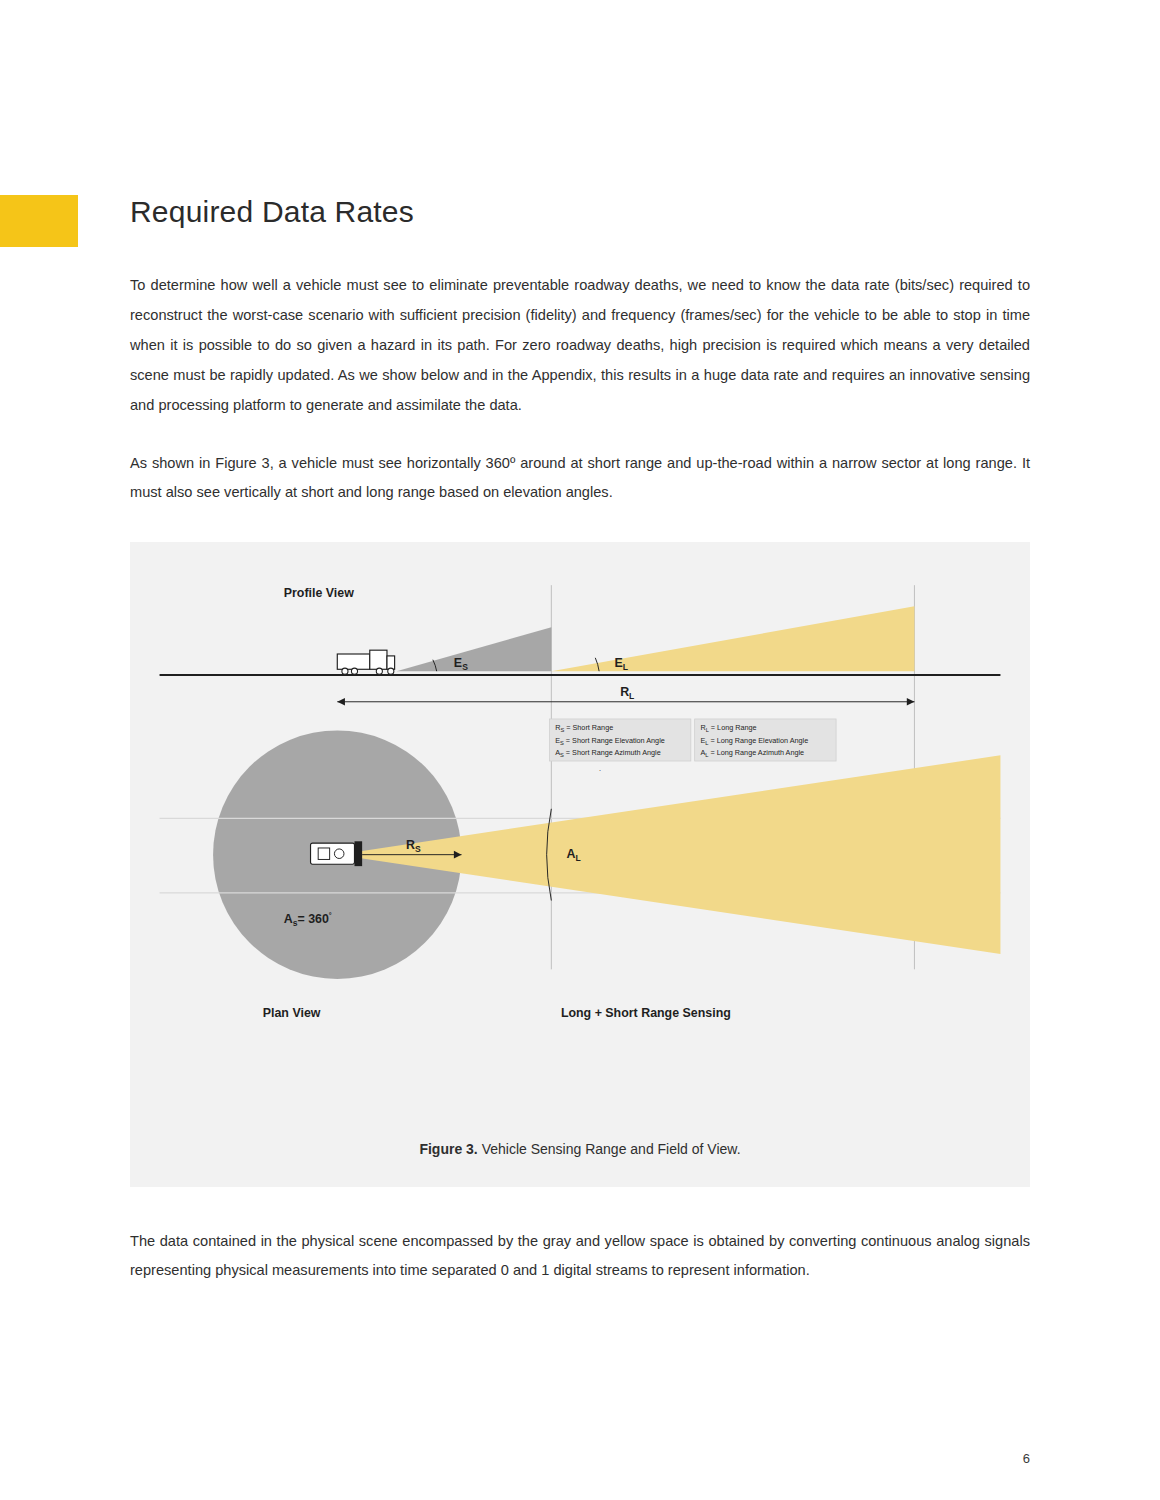Required Data Rates
To determine how well a vehicle must see to eliminate preventable roadway deaths, we need to know the data rate (bits/sec) required to reconstruct the worst-case scenario with sufficient precision (fidelity) and frequency (frames/sec) for the vehicle to be able to stop in time when it is possible to do so given a hazard in its path. For zero roadway deaths, high precision is required which means a very detailed scene must be rapidly updated. As we show below and in the Appendix, this results in a huge data rate and requires an innovative sensing and processing platform to generate and assimilate the data.
As shown in Figure 3, a vehicle must see horizontally 360º around at short range and up-the-road within a narrow sector at long range. It must also see vertically at short and long range based on elevation angles.
Profile View ES EL RL RS = Short Range ES = Short Range Elevation Angle AS = Short Range Azimuth Angle RL = Long Range EL = Long Range Elevation Angle AL = Long Range Azimuth Angle . RS AL As= 360˚ Plan View Long + Short Range Sensing
Figure 3. Vehicle Sensing Range and Field of View.
The data contained in the physical scene encompassed by the gray and yellow space is obtained by converting continuous analog signals representing physical measurements into time separated 0 and 1 digital streams to represent information.
6